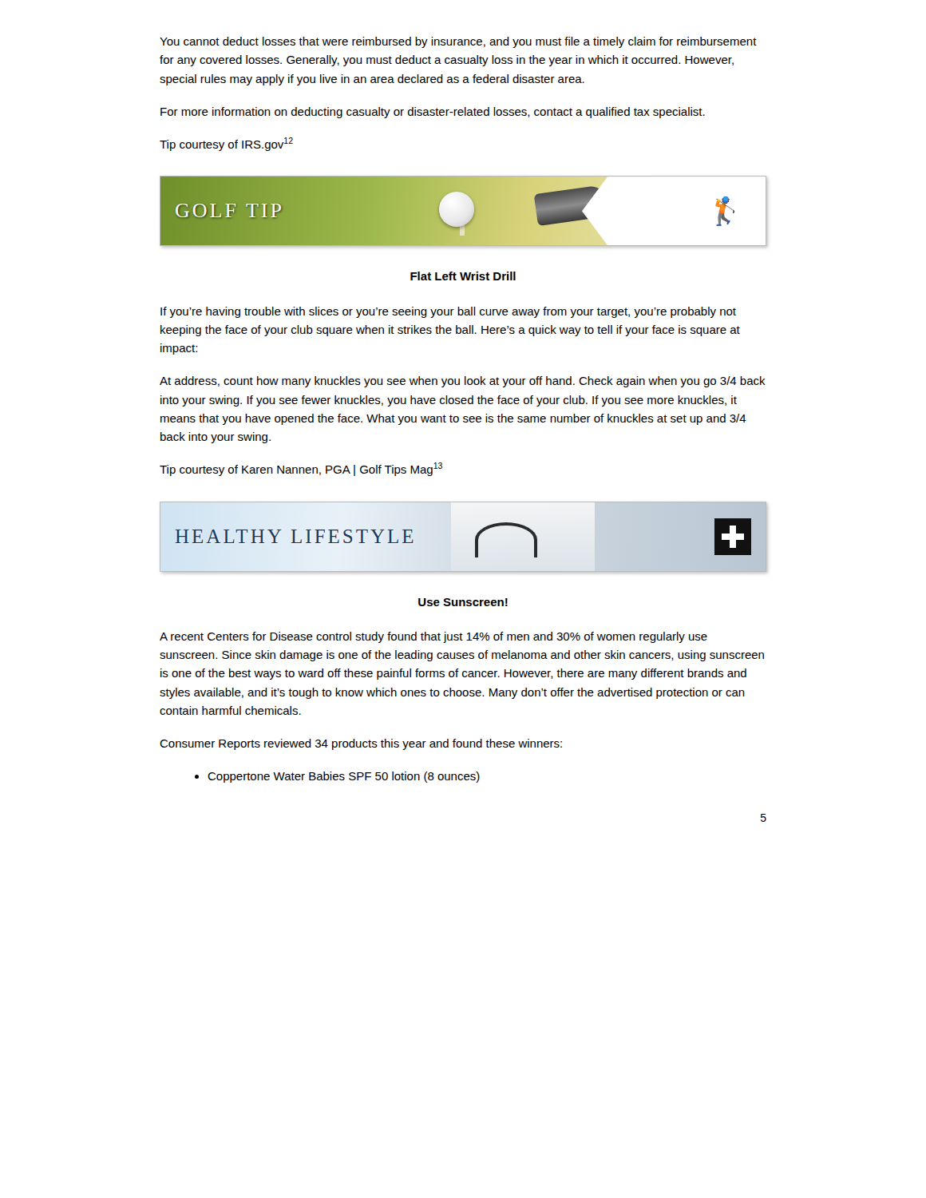You cannot deduct losses that were reimbursed by insurance, and you must file a timely claim for reimbursement for any covered losses. Generally, you must deduct a casualty loss in the year in which it occurred. However, special rules may apply if you live in an area declared as a federal disaster area.
For more information on deducting casualty or disaster-related losses, contact a qualified tax specialist.
Tip courtesy of IRS.gov12
GOLF TIP
🏌
Flat Left Wrist Drill
If you’re having trouble with slices or you’re seeing your ball curve away from your target, you’re probably not keeping the face of your club square when it strikes the ball. Here’s a quick way to tell if your face is square at impact:
At address, count how many knuckles you see when you look at your off hand. Check again when you go 3/4 back into your swing. If you see fewer knuckles, you have closed the face of your club. If you see more knuckles, it means that you have opened the face. What you want to see is the same number of knuckles at set up and 3/4 back into your swing.
Tip courtesy of Karen Nannen, PGA | Golf Tips Mag13
HEALTHY LIFESTYLE
Use Sunscreen!
A recent Centers for Disease control study found that just 14% of men and 30% of women regularly use sunscreen. Since skin damage is one of the leading causes of melanoma and other skin cancers, using sunscreen is one of the best ways to ward off these painful forms of cancer. However, there are many different brands and styles available, and it’s tough to know which ones to choose. Many don’t offer the advertised protection or can contain harmful chemicals.
Consumer Reports reviewed 34 products this year and found these winners:
Coppertone Water Babies SPF 50 lotion (8 ounces)
5